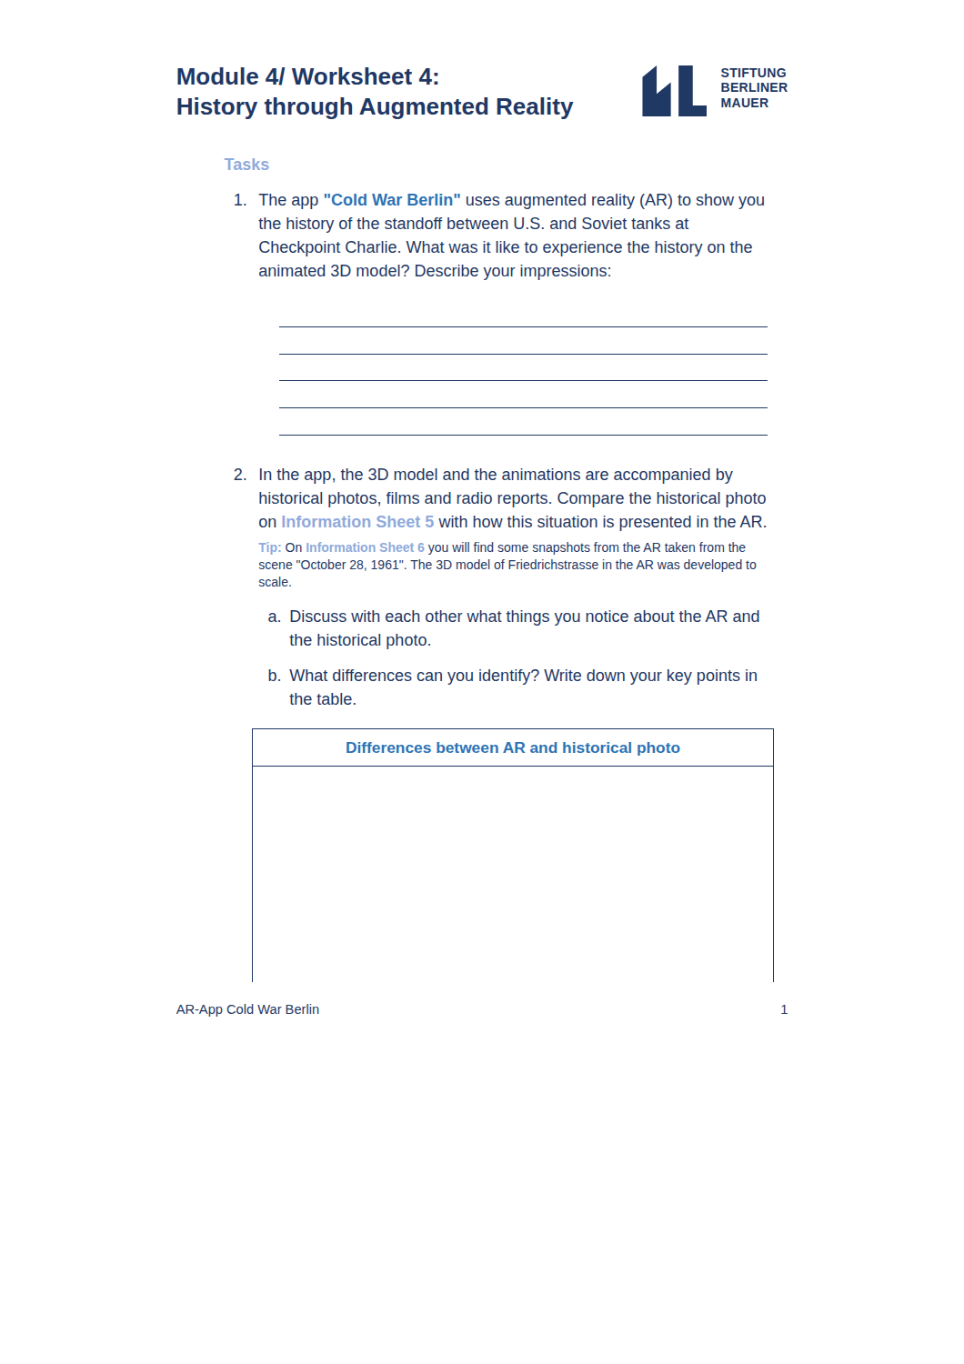Module 4/ Worksheet 4:
History through Augmented Reality
Stiftung
Berliner
Mauer
Tasks
The app "Cold War Berlin" uses augmented reality (AR) to show you the history of the standoff between U.S. and Soviet tanks at Checkpoint Charlie. What was it like to experience the history on the animated 3D model? Describe your impressions:
In the app, the 3D model and the animations are accompanied by historical photos, films and radio reports. Compare the historical photo on Information Sheet 5 with how this situation is presented in the AR.
Tip: On Information Sheet 6 you will find some snapshots from the AR taken from the scene "October 28, 1961". The 3D model of Friedrichstrasse in the AR was developed to scale.
Discuss with each other what things you notice about the AR and the historical photo.
What differences can you identify? Write down your key points in the table.
| Differences between AR and historical photo |
| --- |
AR-App Cold War Berlin 1